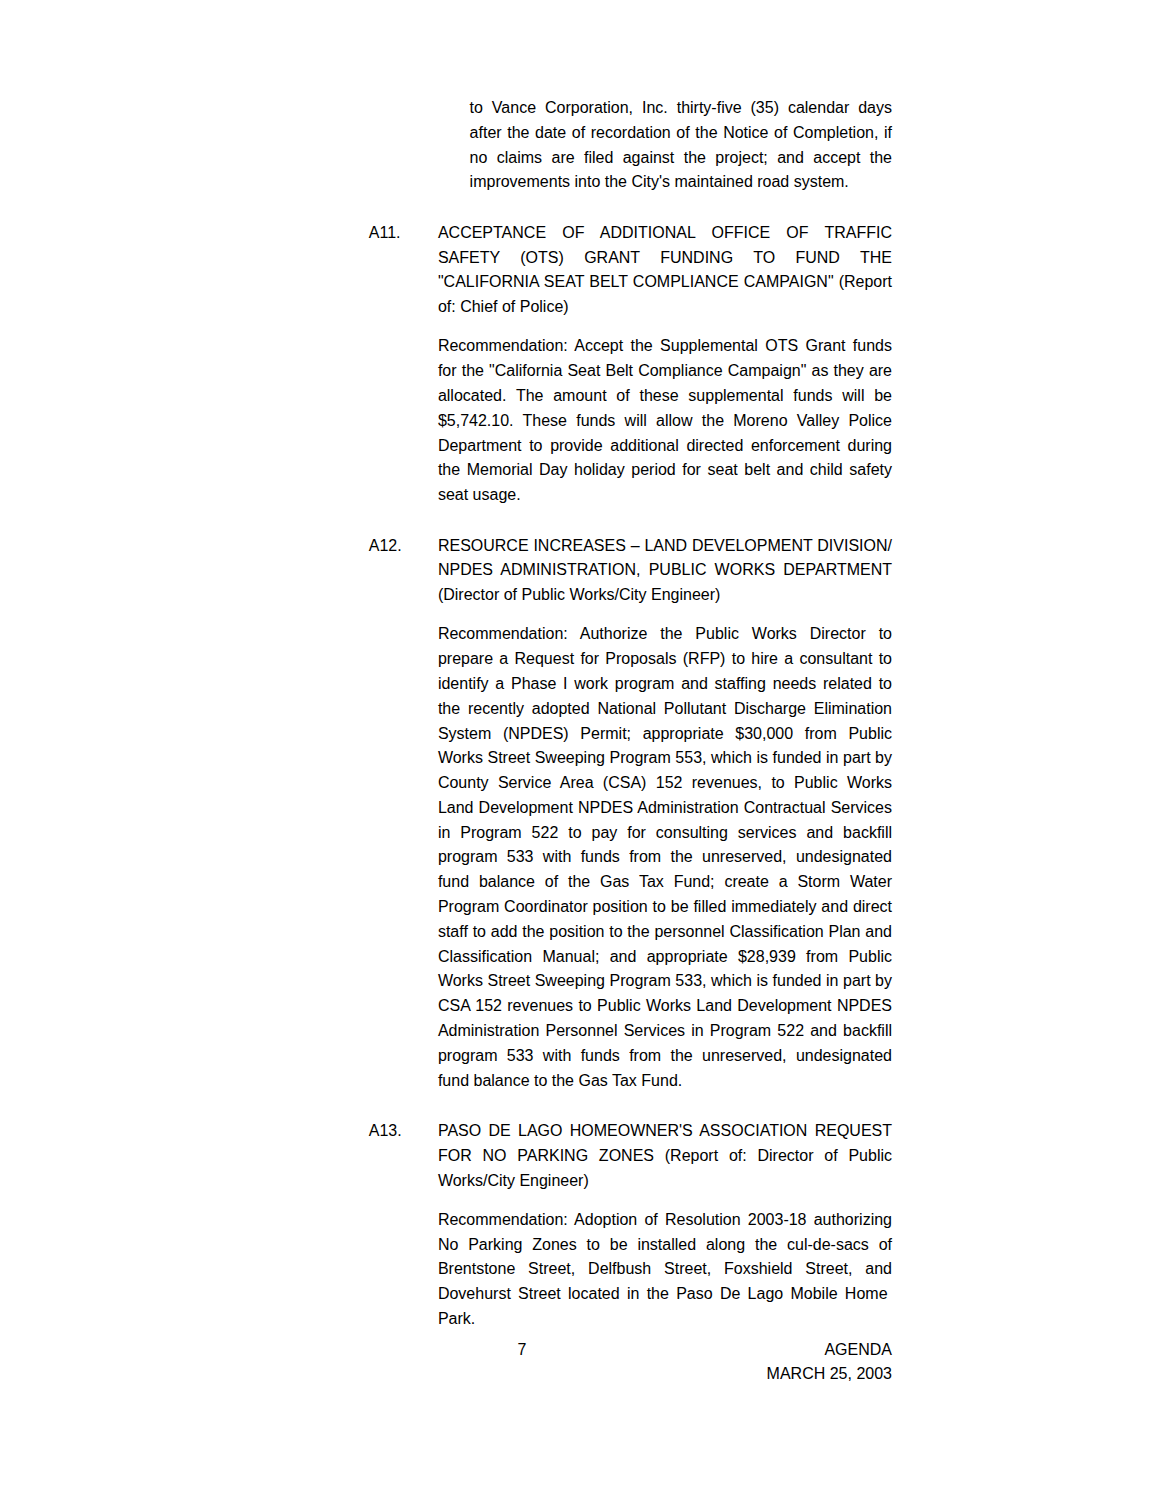to Vance Corporation, Inc. thirty-five (35) calendar days after the date of recordation of the Notice of Completion, if no claims are filed against the project; and accept the improvements into the City's maintained road system.
A11.
ACCEPTANCE OF ADDITIONAL OFFICE OF TRAFFIC SAFETY (OTS) GRANT FUNDING TO FUND THE "CALIFORNIA SEAT BELT COMPLIANCE CAMPAIGN" (Report of: Chief of Police)
Recommendation: Accept the Supplemental OTS Grant funds for the "California Seat Belt Compliance Campaign" as they are allocated. The amount of these supplemental funds will be $5,742.10. These funds will allow the Moreno Valley Police Department to provide additional directed enforcement during the Memorial Day holiday period for seat belt and child safety seat usage.
A12.
RESOURCE INCREASES – LAND DEVELOPMENT DIVISION/ NPDES ADMINISTRATION, PUBLIC WORKS DEPARTMENT (Director of Public Works/City Engineer)
Recommendation: Authorize the Public Works Director to prepare a Request for Proposals (RFP) to hire a consultant to identify a Phase I work program and staffing needs related to the recently adopted National Pollutant Discharge Elimination System (NPDES) Permit; appropriate $30,000 from Public Works Street Sweeping Program 553, which is funded in part by County Service Area (CSA) 152 revenues, to Public Works Land Development NPDES Administration Contractual Services in Program 522 to pay for consulting services and backfill program 533 with funds from the unreserved, undesignated fund balance of the Gas Tax Fund; create a Storm Water Program Coordinator position to be filled immediately and direct staff to add the position to the personnel Classification Plan and Classification Manual; and appropriate $28,939 from Public Works Street Sweeping Program 533, which is funded in part by CSA 152 revenues to Public Works Land Development NPDES Administration Personnel Services in Program 522 and backfill program 533 with funds from the unreserved, undesignated fund balance to the Gas Tax Fund.
A13.
PASO DE LAGO HOMEOWNER'S ASSOCIATION REQUEST FOR NO PARKING ZONES (Report of: Director of Public Works/City Engineer)
Recommendation: Adoption of Resolution 2003-18 authorizing No Parking Zones to be installed along the cul-de-sacs of Brentstone Street, Delfbush Street, Foxshield Street, and Dovehurst Street located in the Paso De Lago Mobile Home Park.
7
AGENDA
MARCH 25, 2003